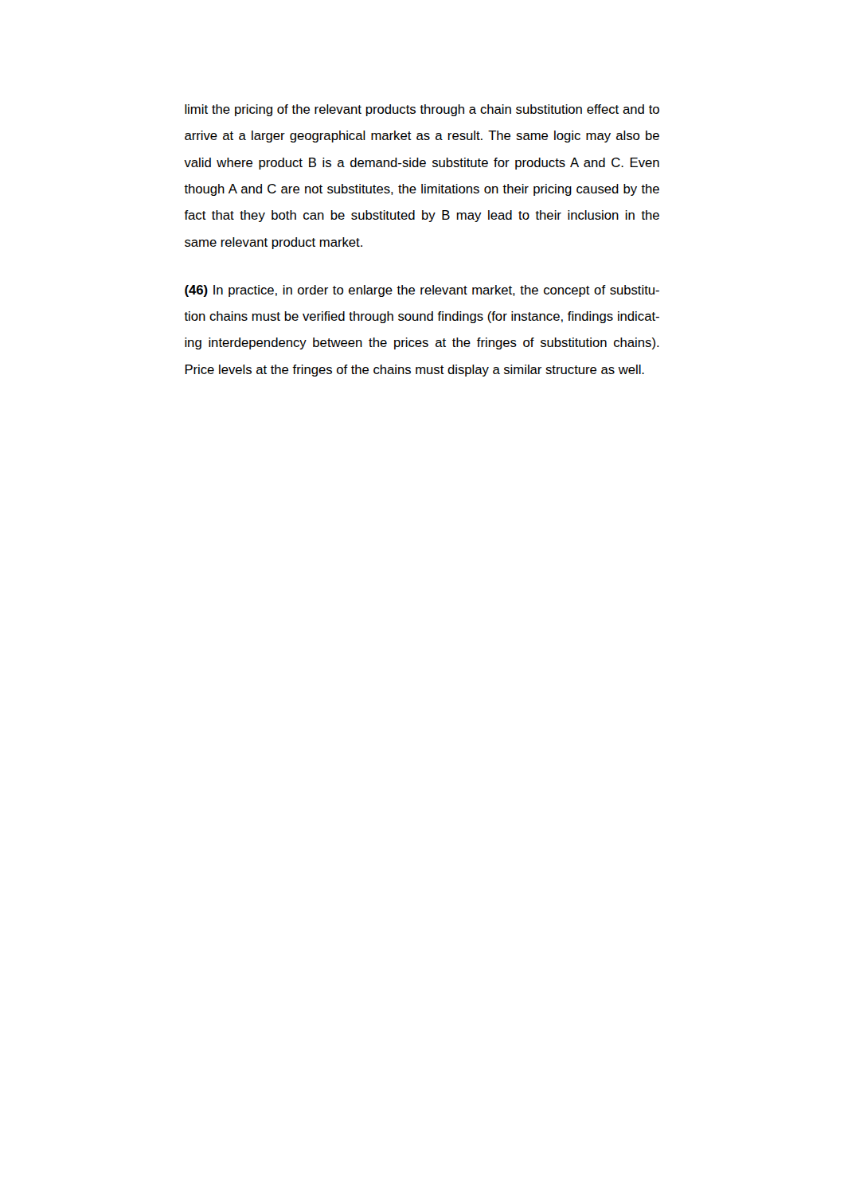limit the pricing of the relevant products through a chain substitution effect and to arrive at a larger geographical market as a result. The same logic may also be valid where product B is a demand-side substitute for products A and C. Even though A and C are not substitutes, the limitations on their pricing caused by the fact that they both can be substituted by B may lead to their inclusion in the same relevant product market.
(46) In practice, in order to enlarge the relevant market, the concept of substitution chains must be verified through sound findings (for instance, findings indicating interdependency between the prices at the fringes of substitution chains). Price levels at the fringes of the chains must display a similar structure as well.